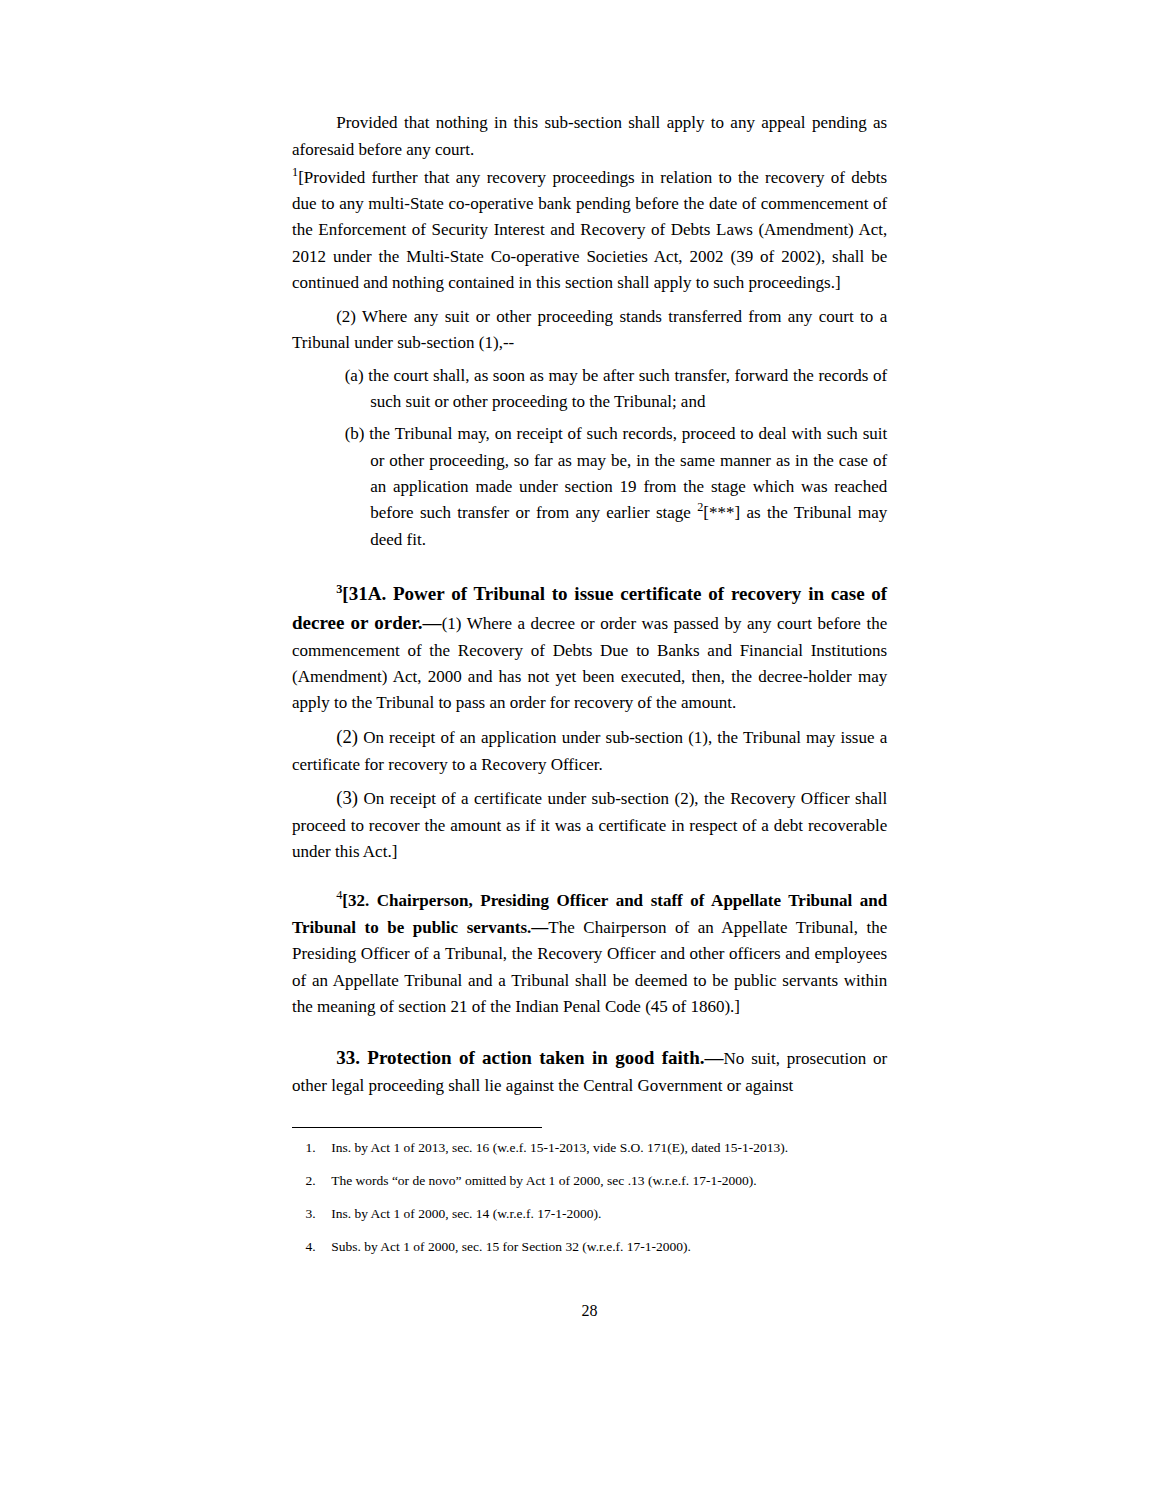Provided that nothing in this sub-section shall apply to any appeal pending as aforesaid before any court.
1[Provided further that any recovery proceedings in relation to the recovery of debts due to any multi-State co-operative bank pending before the date of commencement of the Enforcement of Security Interest and Recovery of Debts Laws (Amendment) Act, 2012 under the Multi-State Co-operative Societies Act, 2002 (39 of 2002), shall be continued and nothing contained in this section shall apply to such proceedings.]
(2) Where any suit or other proceeding stands transferred from any court to a Tribunal under sub-section (1),--
(a) the court shall, as soon as may be after such transfer, forward the records of such suit or other proceeding to the Tribunal; and
(b) the Tribunal may, on receipt of such records, proceed to deal with such suit or other proceeding, so far as may be, in the same manner as in the case of an application made under section 19 from the stage which was reached before such transfer or from any earlier stage 2[***] as the Tribunal may deed fit.
3[31A. Power of Tribunal to issue certificate of recovery in case of decree or order.—(1) Where a decree or order was passed by any court before the commencement of the Recovery of Debts Due to Banks and Financial Institutions (Amendment) Act, 2000 and has not yet been executed, then, the decree-holder may apply to the Tribunal to pass an order for recovery of the amount.
(2) On receipt of an application under sub-section (1), the Tribunal may issue a certificate for recovery to a Recovery Officer.
(3) On receipt of a certificate under sub-section (2), the Recovery Officer shall proceed to recover the amount as if it was a certificate in respect of a debt recoverable under this Act.]
4[32. Chairperson, Presiding Officer and staff of Appellate Tribunal and Tribunal to be public servants.—The Chairperson of an Appellate Tribunal, the Presiding Officer of a Tribunal, the Recovery Officer and other officers and employees of an Appellate Tribunal and a Tribunal shall be deemed to be public servants within the meaning of section 21 of the Indian Penal Code (45 of 1860).]
33. Protection of action taken in good faith.—No suit, prosecution or other legal proceeding shall lie against the Central Government or against
Ins. by Act 1 of 2013, sec. 16 (w.e.f. 15-1-2013, vide S.O. 171(E), dated 15-1-2013).
The words “or de novo” omitted by Act 1 of 2000, sec .13 (w.r.e.f. 17-1-2000).
Ins. by Act 1 of 2000, sec. 14 (w.r.e.f. 17-1-2000).
Subs. by Act 1 of 2000, sec. 15 for Section 32 (w.r.e.f. 17-1-2000).
28